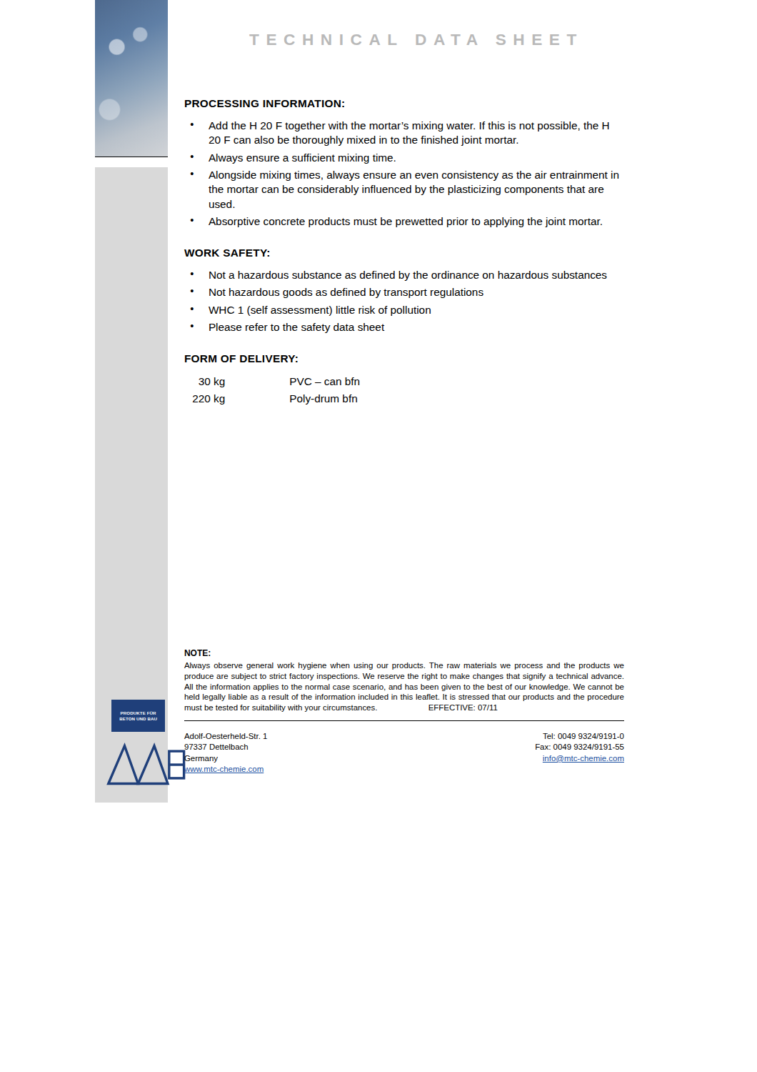TECHNICAL DATA SHEET
PROCESSING INFORMATION:
Add the H 20 F together with the mortar’s mixing water. If this is not possible, the H 20 F can also be thoroughly mixed in to the finished joint mortar.
Always ensure a sufficient mixing time.
Alongside mixing times, always ensure an even consistency as the air entrainment in the mortar can be considerably influenced by the plasticizing components that are used.
Absorptive concrete products must be prewetted prior to applying the joint mortar.
WORK SAFETY:
Not a hazardous substance as defined by the ordinance on hazardous substances
Not hazardous goods as defined by transport regulations
WHC 1 (self assessment) little risk of pollution
Please refer to the safety data sheet
FORM OF DELIVERY:
| 30 kg | PVC – can bfn |
| 220 kg | Poly-drum bfn |
NOTE:
Always observe general work hygiene when using our products. The raw materials we process and the products we produce are subject to strict factory inspections. We reserve the right to make changes that signify a technical advance. All the information applies to the normal case scenario, and has been given to the best of our knowledge. We cannot be held legally liable as a result of the information included in this leaflet. It is stressed that our products and the procedure must be tested for suitability with your circumstances. EFFECTIVE: 07/11
PRODUKTE FÜR
BETON UND BAU
Adolf-Oesterheld-Str. 1
97337 Dettelbach
Germany
www.mtc-chemie.com
Tel: 0049 9324/9191-0
Fax: 0049 9324/9191-55
info@mtc-chemie.com